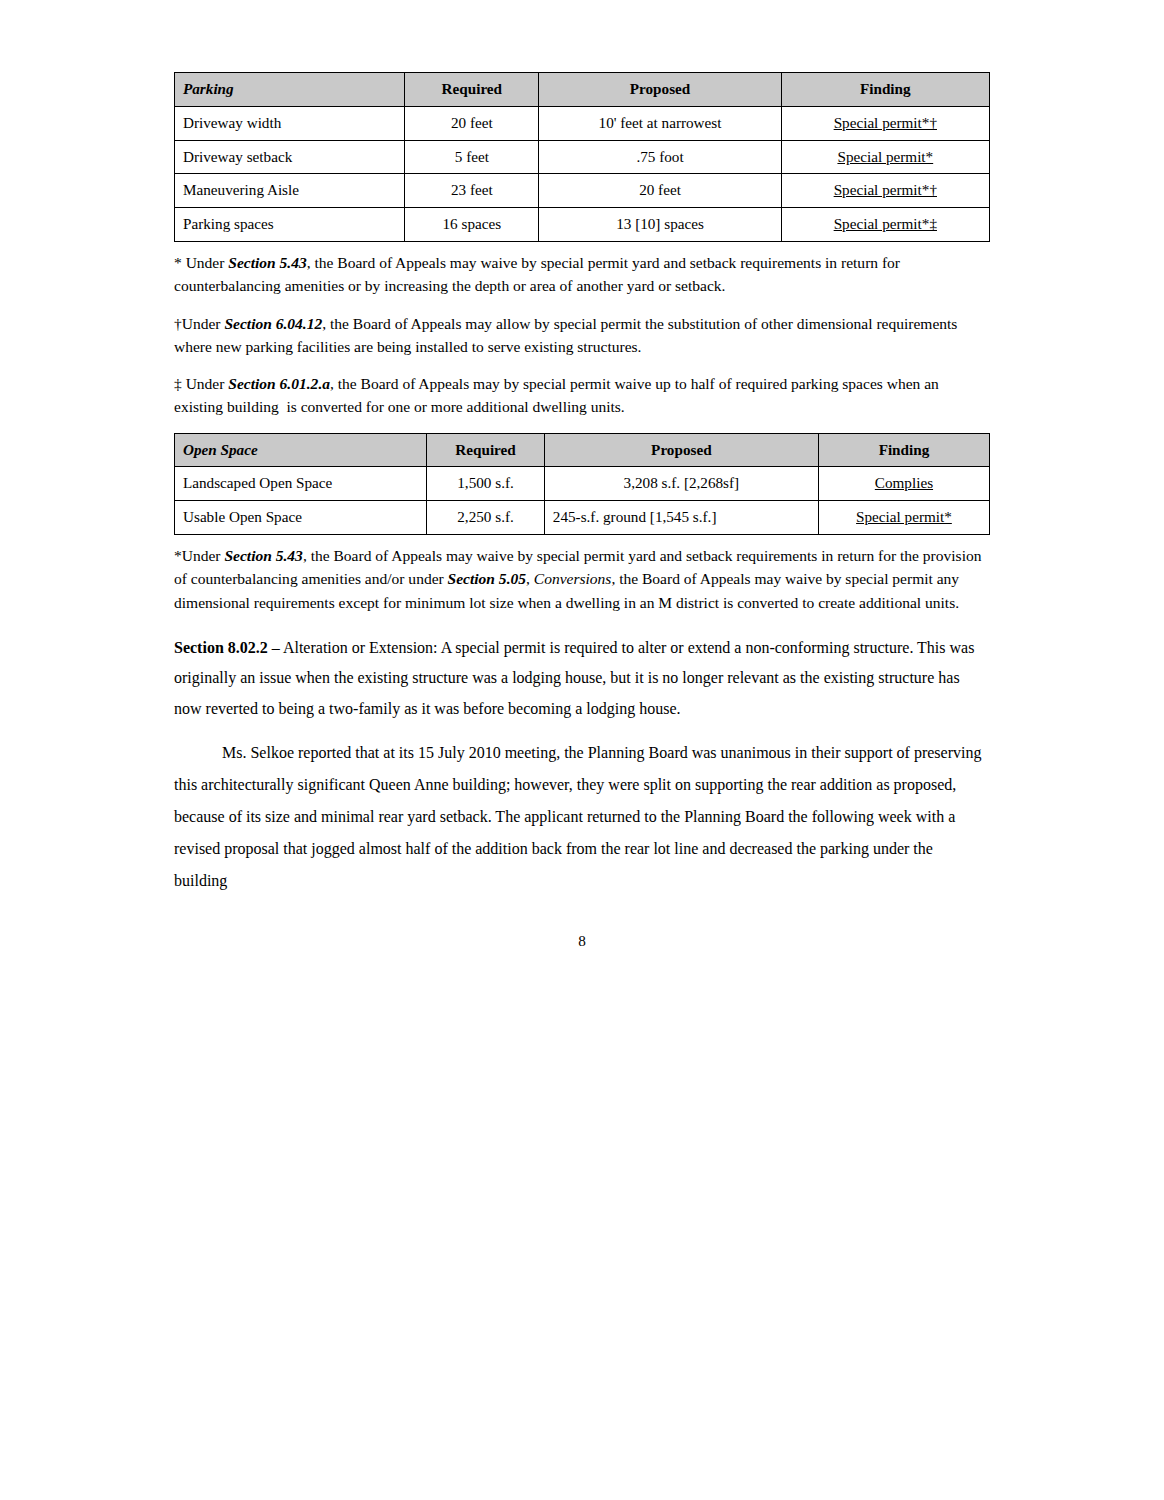| Parking | Required | Proposed | Finding |
| --- | --- | --- | --- |
| Driveway width | 20 feet | 10' feet at narrowest | Special permit*† |
| Driveway setback | 5 feet | .75 foot | Special permit* |
| Maneuvering Aisle | 23 feet | 20 feet | Special permit*† |
| Parking spaces | 16 spaces | 13 [10] spaces | Special permit*‡ |
* Under Section 5.43, the Board of Appeals may waive by special permit yard and setback requirements in return for counterbalancing amenities or by increasing the depth or area of another yard or setback.
†Under Section 6.04.12, the Board of Appeals may allow by special permit the substitution of other dimensional requirements where new parking facilities are being installed to serve existing structures.
‡ Under Section 6.01.2.a, the Board of Appeals may by special permit waive up to half of required parking spaces when an existing building is converted for one or more additional dwelling units.
| Open Space | Required | Proposed | Finding |
| --- | --- | --- | --- |
| Landscaped Open Space | 1,500 s.f. | 3,208 s.f. [2,268sf] | Complies |
| Usable Open Space | 2,250 s.f. | 245-s.f. ground [1,545 s.f.] | Special permit* |
*Under Section 5.43, the Board of Appeals may waive by special permit yard and setback requirements in return for the provision of counterbalancing amenities and/or under Section 5.05, Conversions, the Board of Appeals may waive by special permit any dimensional requirements except for minimum lot size when a dwelling in an M district is converted to create additional units.
Section 8.02.2 – Alteration or Extension: A special permit is required to alter or extend a non-conforming structure. This was originally an issue when the existing structure was a lodging house, but it is no longer relevant as the existing structure has now reverted to being a two-family as it was before becoming a lodging house.
Ms. Selkoe reported that at its 15 July 2010 meeting, the Planning Board was unanimous in their support of preserving this architecturally significant Queen Anne building; however, they were split on supporting the rear addition as proposed, because of its size and minimal rear yard setback. The applicant returned to the Planning Board the following week with a revised proposal that jogged almost half of the addition back from the rear lot line and decreased the parking under the building
8